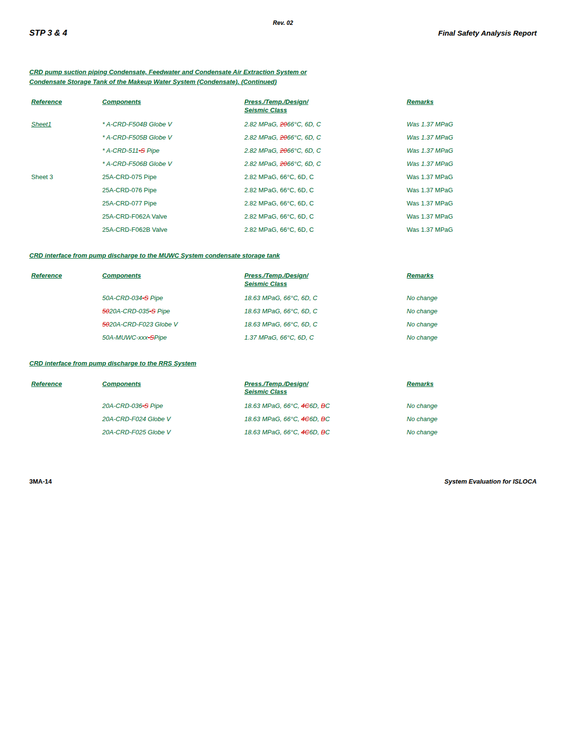Rev. 02
STP 3 & 4
Final Safety Analysis Report
CRD pump suction piping Condensate, Feedwater and Condensate Air Extraction System or
Condensate Storage Tank of the Makeup Water System (Condensate). (Continued)
| Reference | Components | Press./Temp./Design/ Seismic Class | Remarks |
| --- | --- | --- | --- |
| Sheet1 | * A-CRD-F504B Globe V | 2.82 MPaG, 20 66°C, 6D, C | Was 1.37 MPaG |
| | * A-CRD-F505B Globe V | 2.82 MPaG, 20 66°C, 6D, C | Was 1.37 MPaG |
| | * A-CRD-511 -S Pipe | 2.82 MPaG, 20 66°C, 6D, C | Was 1.37 MPaG |
| | * A-CRD-F506B Globe V | 2.82 MPaG, 20 66°C, 6D, C | Was 1.37 MPaG |
| Sheet 3 | 25A-CRD-075 Pipe | 2.82 MPaG, 66°C, 6D, C | Was 1.37 MPaG |
| | 25A-CRD-076 Pipe | 2.82 MPaG, 66°C, 6D, C | Was 1.37 MPaG |
| | 25A-CRD-077 Pipe | 2.82 MPaG, 66°C, 6D, C | Was 1.37 MPaG |
| | 25A-CRD-F062A Valve | 2.82 MPaG, 66°C, 6D, C | Was 1.37 MPaG |
| | 25A-CRD-F062B Valve | 2.82 MPaG, 66°C, 6D, C | Was 1.37 MPaG |
CRD interface from pump discharge to the MUWC System condensate storage tank
| Reference | Components | Press./Temp./Design/ Seismic Class | Remarks |
| --- | --- | --- | --- |
| | 50A-CRD-034 -S Pipe | 18.63 MPaG, 66°C, 6D, C | No change |
| | 50 20A-CRD-035 -S Pipe | 18.63 MPaG, 66°C, 6D, C | No change |
| | 50 20A-CRD-F023 Globe V | 18.63 MPaG, 66°C, 6D, C | No change |
| | 50A-MUWC-xxx -S Pipe | 1.37 MPaG, 66°C, 6D, C | No change |
CRD interface from pump discharge to the RRS System
| Reference | Components | Press./Temp./Design/ Seismic Class | Remarks |
| --- | --- | --- | --- |
| | 20A-CRD-036 -S Pipe | 18.63 MPaG, 66°C, 4C 6D, B C | No change |
| | 20A-CRD-F024 Globe V | 18.63 MPaG, 66°C, 4C 6D, B C | No change |
| | 20A-CRD-F025 Globe V | 18.63 MPaG, 66°C, 4C 6D, B C | No change |
3MA-14
System Evaluation for ISLOCA